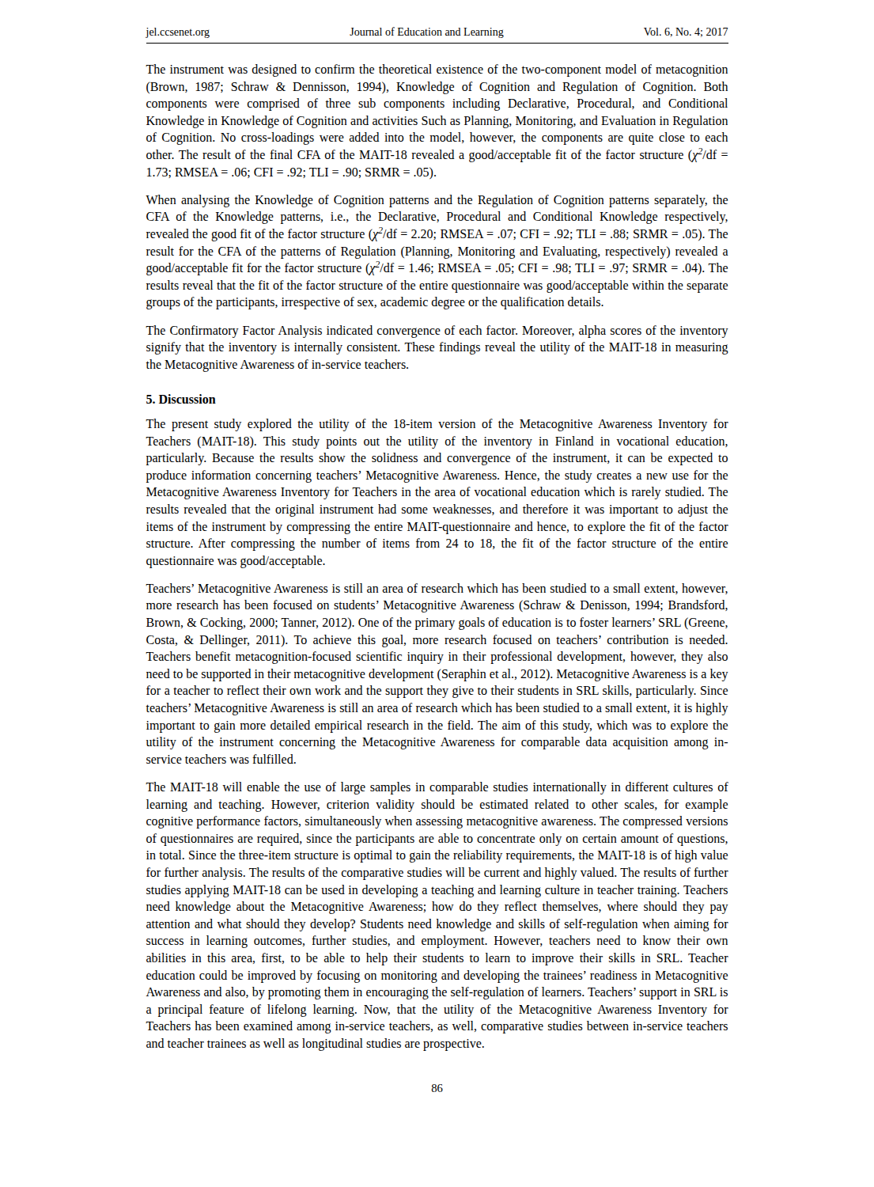jel.ccsenet.org Journal of Education and Learning Vol. 6, No. 4; 2017
The instrument was designed to confirm the theoretical existence of the two-component model of metacognition (Brown, 1987; Schraw & Dennisson, 1994), Knowledge of Cognition and Regulation of Cognition. Both components were comprised of three sub components including Declarative, Procedural, and Conditional Knowledge in Knowledge of Cognition and activities Such as Planning, Monitoring, and Evaluation in Regulation of Cognition. No cross-loadings were added into the model, however, the components are quite close to each other. The result of the final CFA of the MAIT-18 revealed a good/acceptable fit of the factor structure (χ2/df = 1.73; RMSEA = .06; CFI = .92; TLI = .90; SRMR = .05).
When analysing the Knowledge of Cognition patterns and the Regulation of Cognition patterns separately, the CFA of the Knowledge patterns, i.e., the Declarative, Procedural and Conditional Knowledge respectively, revealed the good fit of the factor structure (χ2/df = 2.20; RMSEA = .07; CFI = .92; TLI = .88; SRMR = .05). The result for the CFA of the patterns of Regulation (Planning, Monitoring and Evaluating, respectively) revealed a good/acceptable fit for the factor structure (χ2/df = 1.46; RMSEA = .05; CFI = .98; TLI = .97; SRMR = .04). The results reveal that the fit of the factor structure of the entire questionnaire was good/acceptable within the separate groups of the participants, irrespective of sex, academic degree or the qualification details.
The Confirmatory Factor Analysis indicated convergence of each factor. Moreover, alpha scores of the inventory signify that the inventory is internally consistent. These findings reveal the utility of the MAIT-18 in measuring the Metacognitive Awareness of in-service teachers.
5. Discussion
The present study explored the utility of the 18-item version of the Metacognitive Awareness Inventory for Teachers (MAIT-18). This study points out the utility of the inventory in Finland in vocational education, particularly. Because the results show the solidness and convergence of the instrument, it can be expected to produce information concerning teachers’ Metacognitive Awareness. Hence, the study creates a new use for the Metacognitive Awareness Inventory for Teachers in the area of vocational education which is rarely studied. The results revealed that the original instrument had some weaknesses, and therefore it was important to adjust the items of the instrument by compressing the entire MAIT-questionnaire and hence, to explore the fit of the factor structure. After compressing the number of items from 24 to 18, the fit of the factor structure of the entire questionnaire was good/acceptable.
Teachers’ Metacognitive Awareness is still an area of research which has been studied to a small extent, however, more research has been focused on students’ Metacognitive Awareness (Schraw & Denisson, 1994; Brandsford, Brown, & Cocking, 2000; Tanner, 2012). One of the primary goals of education is to foster learners’ SRL (Greene, Costa, & Dellinger, 2011). To achieve this goal, more research focused on teachers’ contribution is needed. Teachers benefit metacognition-focused scientific inquiry in their professional development, however, they also need to be supported in their metacognitive development (Seraphin et al., 2012). Metacognitive Awareness is a key for a teacher to reflect their own work and the support they give to their students in SRL skills, particularly. Since teachers’ Metacognitive Awareness is still an area of research which has been studied to a small extent, it is highly important to gain more detailed empirical research in the field. The aim of this study, which was to explore the utility of the instrument concerning the Metacognitive Awareness for comparable data acquisition among in-service teachers was fulfilled.
The MAIT-18 will enable the use of large samples in comparable studies internationally in different cultures of learning and teaching. However, criterion validity should be estimated related to other scales, for example cognitive performance factors, simultaneously when assessing metacognitive awareness. The compressed versions of questionnaires are required, since the participants are able to concentrate only on certain amount of questions, in total. Since the three-item structure is optimal to gain the reliability requirements, the MAIT-18 is of high value for further analysis. The results of the comparative studies will be current and highly valued. The results of further studies applying MAIT-18 can be used in developing a teaching and learning culture in teacher training. Teachers need knowledge about the Metacognitive Awareness; how do they reflect themselves, where should they pay attention and what should they develop? Students need knowledge and skills of self-regulation when aiming for success in learning outcomes, further studies, and employment. However, teachers need to know their own abilities in this area, first, to be able to help their students to learn to improve their skills in SRL. Teacher education could be improved by focusing on monitoring and developing the trainees’ readiness in Metacognitive Awareness and also, by promoting them in encouraging the self-regulation of learners. Teachers’ support in SRL is a principal feature of lifelong learning. Now, that the utility of the Metacognitive Awareness Inventory for Teachers has been examined among in-service teachers, as well, comparative studies between in-service teachers and teacher trainees as well as longitudinal studies are prospective.
86